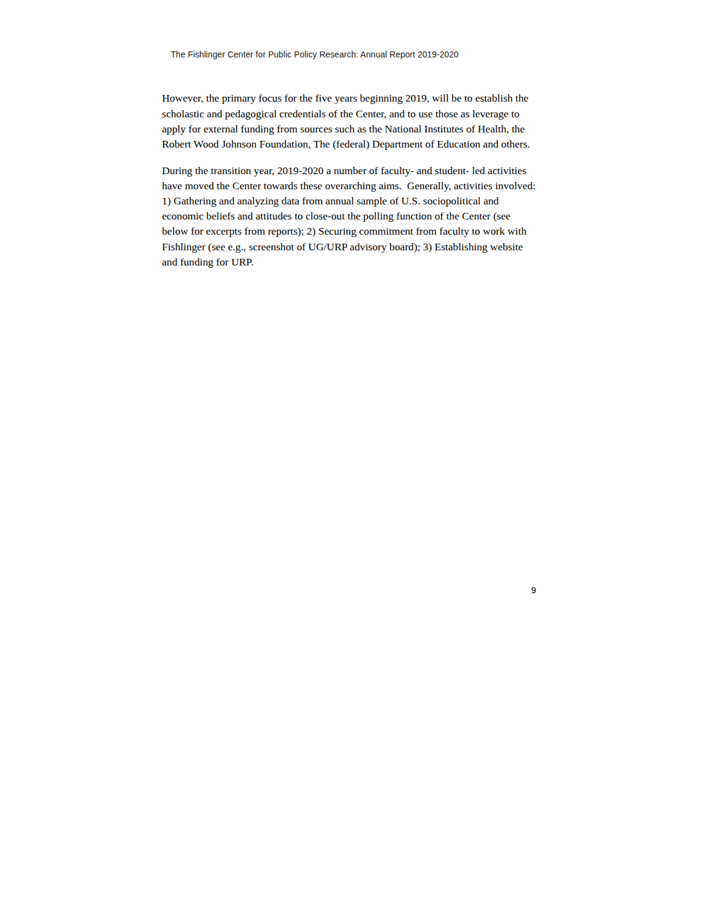The Fishlinger Center for Public Policy Research: Annual Report 2019-2020
However, the primary focus for the five years beginning 2019, will be to establish the scholastic and pedagogical credentials of the Center, and to use those as leverage to apply for external funding from sources such as the National Institutes of Health, the Robert Wood Johnson Foundation, The (federal) Department of Education and others.
During the transition year, 2019-2020 a number of faculty- and student- led activities have moved the Center towards these overarching aims. Generally, activities involved: 1) Gathering and analyzing data from annual sample of U.S. sociopolitical and economic beliefs and attitudes to close-out the polling function of the Center (see below for excerpts from reports); 2) Securing commitment from faculty to work with Fishlinger (see e.g., screenshot of UG/URP advisory board); 3) Establishing website and funding for URP.
9